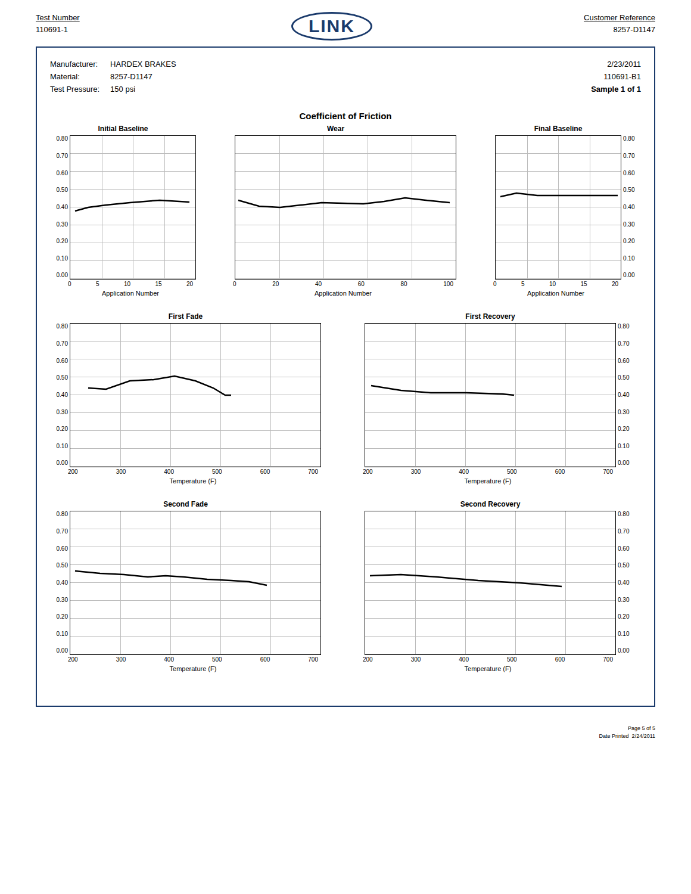Test Number
110691-1
LINK
Customer Reference
8257-D1147
| Manufacturer: | HARDEX BRAKES |
| Material: | 8257-D1147 |
| Test Pressure: | 150 psi |
2/23/2011
110691-B1
Sample 1 of 1
Coefficient of Friction
Initial Baseline
0.800.700.600.50 0.400.300.200.100.00
05101520
Application Number
Wear
0.800.700.600.50 0.400.300.200.100.00
020406080100
Application Number
Final Baseline
0.800.700.600.50 0.400.300.200.100.00
0.800.700.600.50 0.400.300.200.100.00
05101520
Application Number
First Fade
0.800.700.600.50 0.400.300.200.100.00
200300400500600700
Temperature (F)
First Recovery
0.800.700.600.50 0.400.300.200.100.00
0.800.700.600.50 0.400.300.200.100.00
200300400500600700
Temperature (F)
Second Fade
0.800.700.600.50 0.400.300.200.100.00
200300400500600700
Temperature (F)
Second Recovery
0.800.700.600.50 0.400.300.200.100.00
0.800.700.600.50 0.400.300.200.100.00
200300400500600700
Temperature (F)
Page 5 of 5
Date Printed 2/24/2011